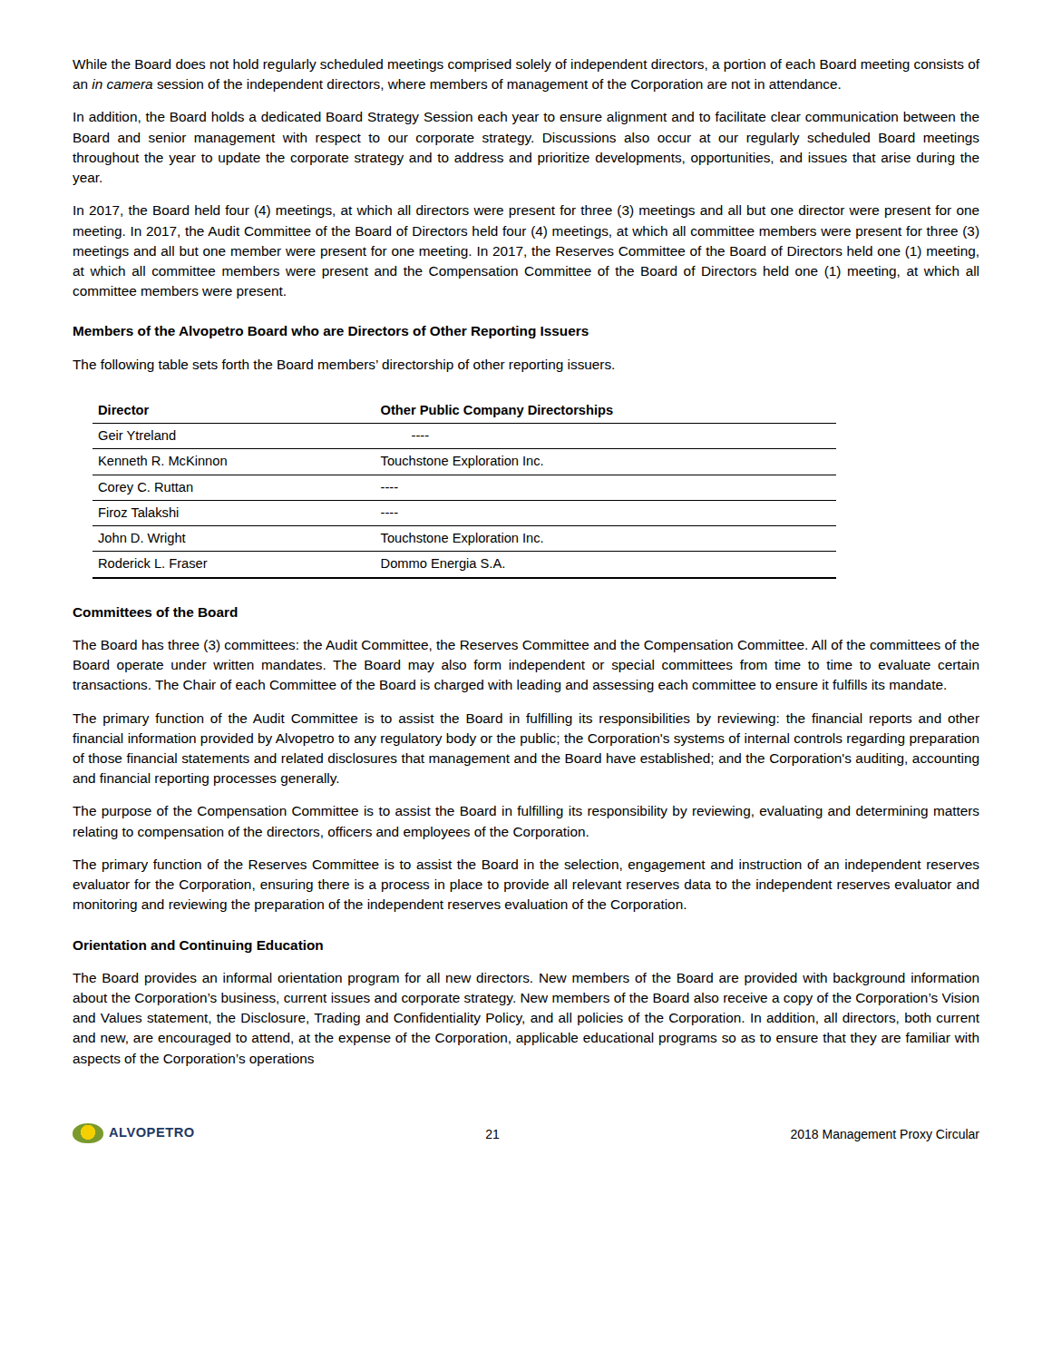While the Board does not hold regularly scheduled meetings comprised solely of independent directors, a portion of each Board meeting consists of an in camera session of the independent directors, where members of management of the Corporation are not in attendance.
In addition, the Board holds a dedicated Board Strategy Session each year to ensure alignment and to facilitate clear communication between the Board and senior management with respect to our corporate strategy. Discussions also occur at our regularly scheduled Board meetings throughout the year to update the corporate strategy and to address and prioritize developments, opportunities, and issues that arise during the year.
In 2017, the Board held four (4) meetings, at which all directors were present for three (3) meetings and all but one director were present for one meeting. In 2017, the Audit Committee of the Board of Directors held four (4) meetings, at which all committee members were present for three (3) meetings and all but one member were present for one meeting. In 2017, the Reserves Committee of the Board of Directors held one (1) meeting, at which all committee members were present and the Compensation Committee of the Board of Directors held one (1) meeting, at which all committee members were present.
Members of the Alvopetro Board who are Directors of Other Reporting Issuers
The following table sets forth the Board members’ directorship of other reporting issuers.
| Director | Other Public Company Directorships |
| --- | --- |
| Geir Ytreland | ---- |
| Kenneth R. McKinnon | Touchstone Exploration Inc. |
| Corey C. Ruttan | ---- |
| Firoz Talakshi | ---- |
| John D. Wright | Touchstone Exploration Inc. |
| Roderick L. Fraser | Dommo Energia S.A. |
Committees of the Board
The Board has three (3) committees: the Audit Committee, the Reserves Committee and the Compensation Committee. All of the committees of the Board operate under written mandates. The Board may also form independent or special committees from time to time to evaluate certain transactions. The Chair of each Committee of the Board is charged with leading and assessing each committee to ensure it fulfills its mandate.
The primary function of the Audit Committee is to assist the Board in fulfilling its responsibilities by reviewing: the financial reports and other financial information provided by Alvopetro to any regulatory body or the public; the Corporation's systems of internal controls regarding preparation of those financial statements and related disclosures that management and the Board have established; and the Corporation's auditing, accounting and financial reporting processes generally.
The purpose of the Compensation Committee is to assist the Board in fulfilling its responsibility by reviewing, evaluating and determining matters relating to compensation of the directors, officers and employees of the Corporation.
The primary function of the Reserves Committee is to assist the Board in the selection, engagement and instruction of an independent reserves evaluator for the Corporation, ensuring there is a process in place to provide all relevant reserves data to the independent reserves evaluator and monitoring and reviewing the preparation of the independent reserves evaluation of the Corporation.
Orientation and Continuing Education
The Board provides an informal orientation program for all new directors. New members of the Board are provided with background information about the Corporation’s business, current issues and corporate strategy. New members of the Board also receive a copy of the Corporation’s Vision and Values statement, the Disclosure, Trading and Confidentiality Policy, and all policies of the Corporation. In addition, all directors, both current and new, are encouraged to attend, at the expense of the Corporation, applicable educational programs so as to ensure that they are familiar with aspects of the Corporation’s operations
ALVOPETRO
21
2018 Management Proxy Circular